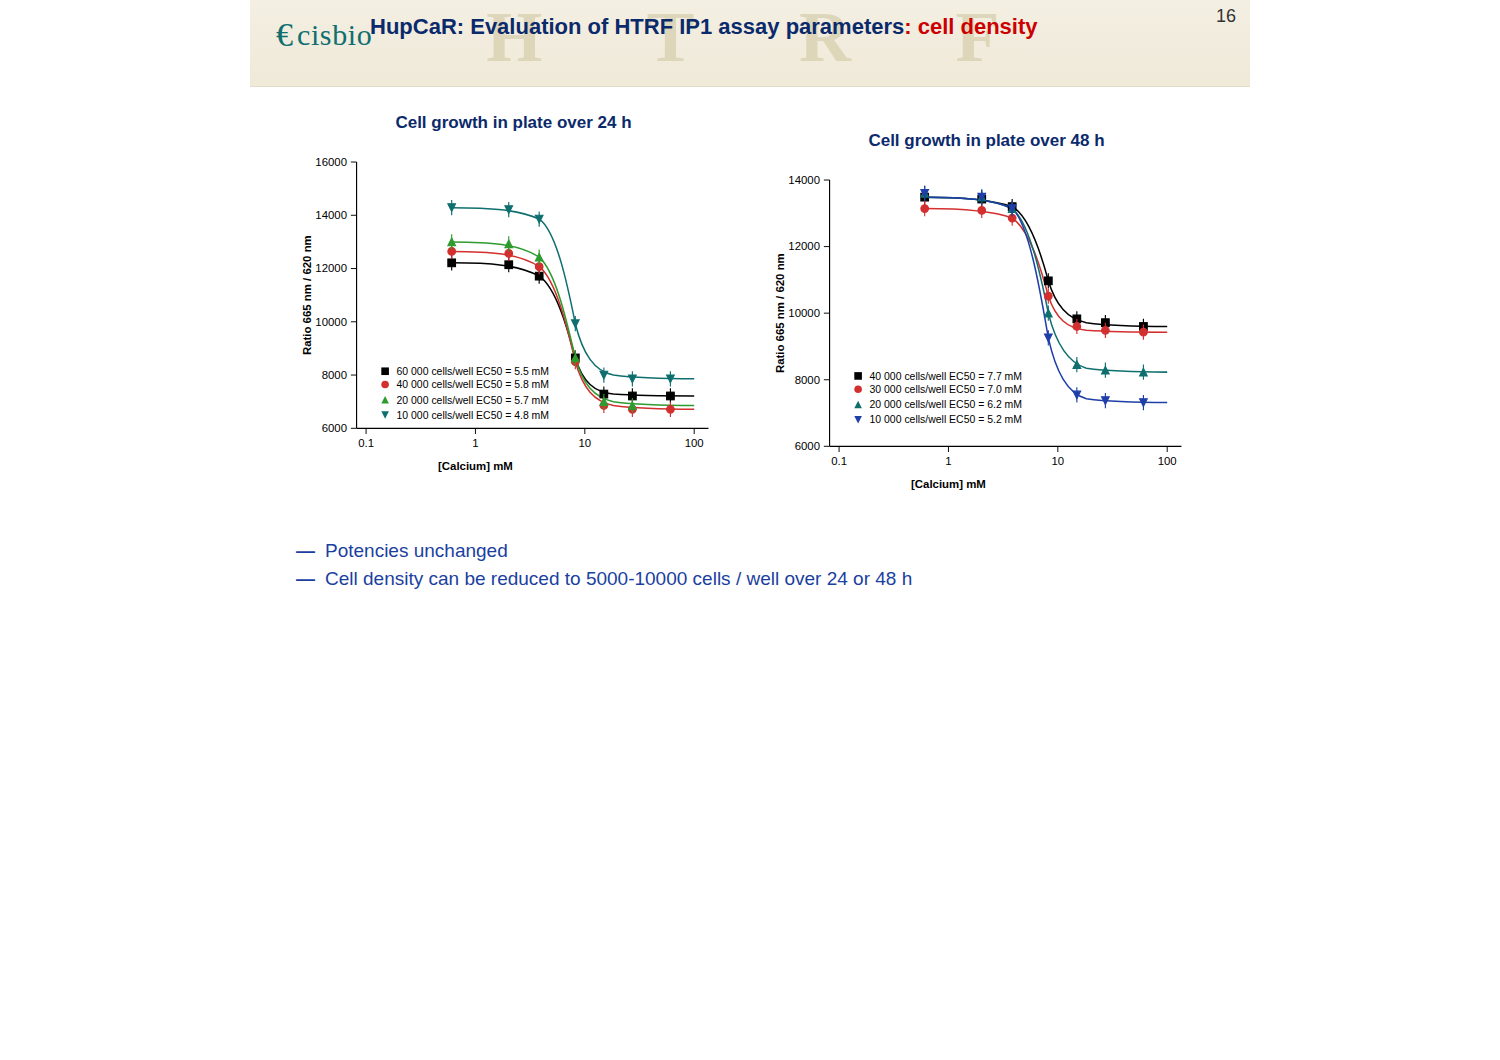HTRF
16
€cisbio
HupCaR: Evaluation of HTRF IP1 assay parameters: cell density
Cell growth in plate over 24 h
Cell growth in plate over 24 h Sigmoidal decreasing curves for 60000, 40000, 20000 and 10000 cells per well with EC50 values 5.5, 5.8, 5.7 and 4.8 millimolar. 6000 8000 10000 12000 14000 16000 0.1 1 10 100 [Calcium] mM Ratio 665 nm / 620 nm 60 000 cells/well EC50 = 5.5 mM 40 000 cells/well EC50 = 5.8 mM 20 000 cells/well EC50 = 5.7 mM 10 000 cells/well EC50 = 4.8 mM
Cell growth in plate over 48 h
Cell growth in plate over 48 h Sigmoidal decreasing curves for 40000, 30000, 20000 and 10000 cells per well with EC50 values 7.7, 7.0, 6.2 and 5.2 millimolar. 6000 8000 10000 12000 14000 0.1 1 10 100 [Calcium] mM Ratio 665 nm / 620 nm 40 000 cells/well EC50 = 7.7 mM 30 000 cells/well EC50 = 7.0 mM 20 000 cells/well EC50 = 6.2 mM 10 000 cells/well EC50 = 5.2 mM
Potencies unchanged
Cell density can be reduced to 5000-10000 cells / well over 24 or 48 h